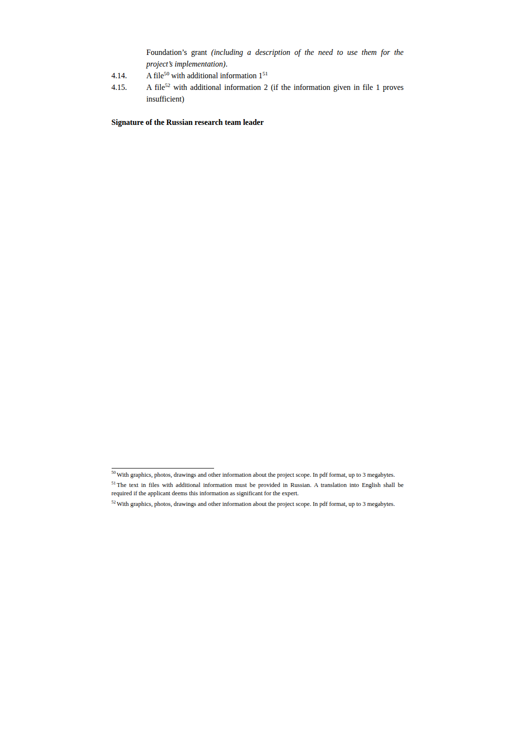Foundation’s grant (including a description of the need to use them for the project’s implementation).
4.14. A file50 with additional information 151
4.15. A file52 with additional information 2 (if the information given in file 1 proves insufficient)
Signature of the Russian research team leader
50With graphics, photos, drawings and other information about the project scope. In pdf format, up to 3 megabytes.
51The text in files with additional information must be provided in Russian. A translation into English shall be required if the applicant deems this information as significant for the expert.
52With graphics, photos, drawings and other information about the project scope. In pdf format, up to 3 megabytes.